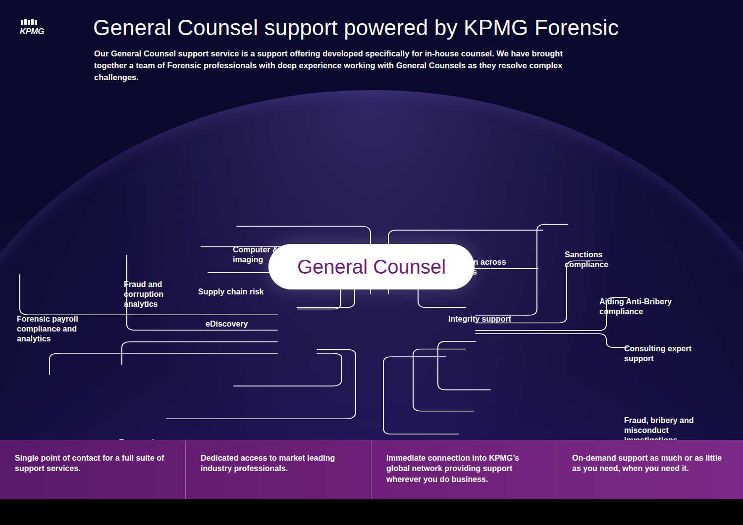KPMG KPMG
General Counsel support powered by KPMG Forensic
Our General Counsel support service is a support offering developed specifically for in-house counsel. We have brought together a team of Forensic professionals with deep experience working with General Counsels as they resolve complex challenges.
General Counsel
Forensic payroll compliance and analytics
Fraud and corruption analytics
Supply chain risk
eDiscovery
Computer & phone imaging
Expert witness
Anti-money laundering
Whistleblower reporting services
Anti-competition compliance response
Product remediation across regulated industries
Integrity support
Sanctions compliance
Aiding Anti-Bribery compliance
Consulting expert support
Fraud, bribery and misconduct investigations
Cyber incident response
Economic dispute advisory
Regulatory response
Single point of contact for a full suite of support services.
Dedicated access to market leading industry professionals.
Immediate connection into KPMG’s global network providing support wherever you do business.
On-demand support as much or as little as you need, when you need it.